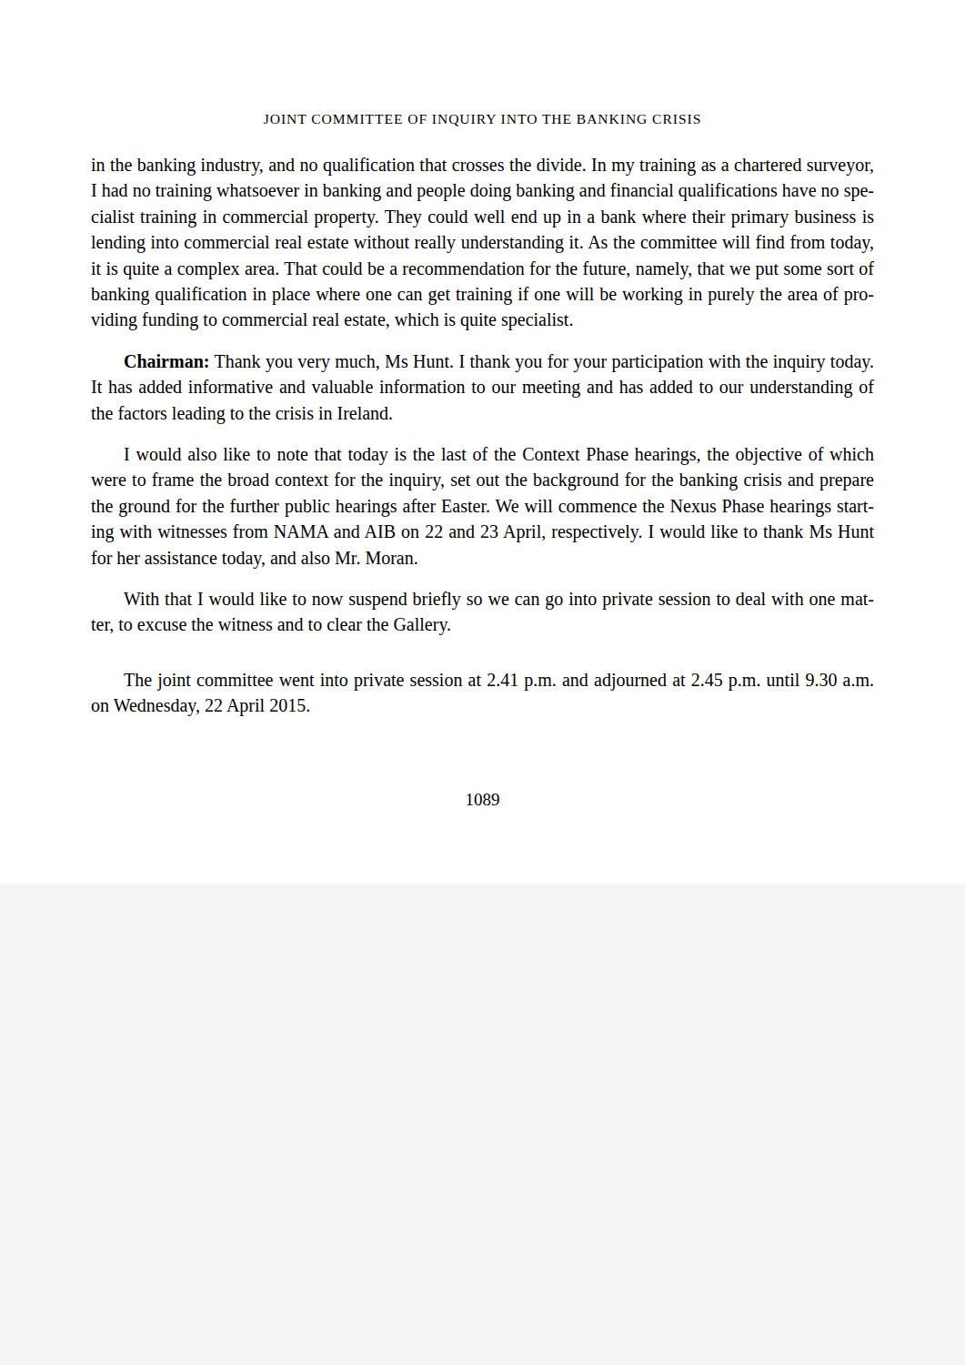Joint Committee of Inquiry into the Banking Crisis
in the banking industry, and no qualification that crosses the divide. In my training as a chartered surveyor, I had no training whatsoever in banking and people doing banking and financial qualifications have no specialist training in commercial property. They could well end up in a bank where their primary business is lending into commercial real estate without really understanding it. As the committee will find from today, it is quite a complex area. That could be a recommendation for the future, namely, that we put some sort of banking qualification in place where one can get training if one will be working in purely the area of providing funding to commercial real estate, which is quite specialist.
Chairman: Thank you very much, Ms Hunt. I thank you for your participation with the inquiry today. It has added informative and valuable information to our meeting and has added to our understanding of the factors leading to the crisis in Ireland.
I would also like to note that today is the last of the Context Phase hearings, the objective of which were to frame the broad context for the inquiry, set out the background for the banking crisis and prepare the ground for the further public hearings after Easter. We will commence the Nexus Phase hearings starting with witnesses from NAMA and AIB on 22 and 23 April, respectively. I would like to thank Ms Hunt for her assistance today, and also Mr. Moran.
With that I would like to now suspend briefly so we can go into private session to deal with one matter, to excuse the witness and to clear the Gallery.
The joint committee went into private session at 2.41 p.m. and adjourned at 2.45 p.m. until 9.30 a.m. on Wednesday, 22 April 2015.
1089